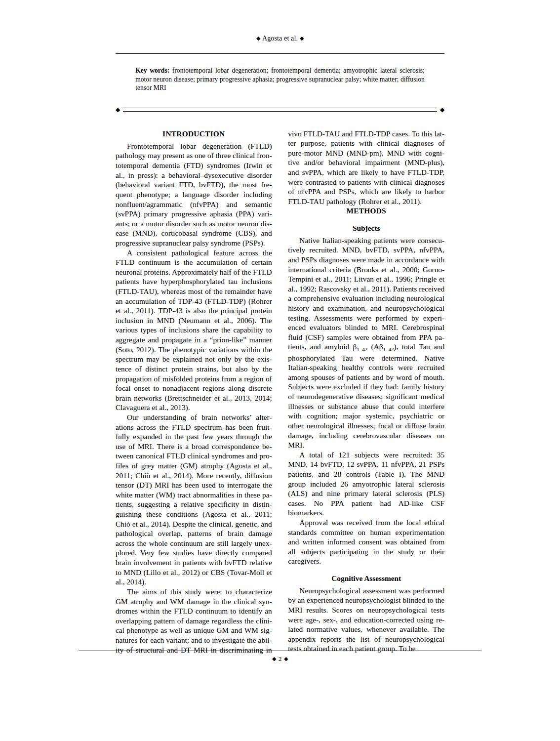◆Agosta et al.◆
Key words: frontotemporal lobar degeneration; frontotemporal dementia; amyotrophic lateral sclerosis; motor neuron disease; primary progressive aphasia; progressive supranuclear palsy; white matter; diffusion tensor MRI
◆ ◆
INTRODUCTION
Frontotemporal lobar degeneration (FTLD) pathology may present as one of three clinical frontotemporal dementia (FTD) syndromes (Irwin et al., in press): a behavioral–dysexecutive disorder (behavioral variant FTD, bvFTD), the most frequent phenotype; a language disorder including nonfluent/agrammatic (nfvPPA) and semantic (svPPA) primary progressive aphasia (PPA) variants; or a motor disorder such as motor neuron disease (MND), corticobasal syndrome (CBS), and progressive supranuclear palsy syndrome (PSPs).
A consistent pathological feature across the FTLD continuum is the accumulation of certain neuronal proteins. Approximately half of the FTLD patients have hyperphosphorylated tau inclusions (FTLD-TAU), whereas most of the remainder have an accumulation of TDP-43 (FTLD-TDP) (Rohrer et al., 2011). TDP-43 is also the principal protein inclusion in MND (Neumann et al., 2006). The various types of inclusions share the capability to aggregate and propagate in a “prion-like” manner (Soto, 2012). The phenotypic variations within the spectrum may be explained not only by the existence of distinct protein strains, but also by the propagation of misfolded proteins from a region of focal onset to nonadjacent regions along discrete brain networks (Brettschneider et al., 2013, 2014; Clavaguera et al., 2013).
Our understanding of brain networks’ alterations across the FTLD spectrum has been fruitfully expanded in the past few years through the use of MRI. There is a broad correspondence between canonical FTLD clinical syndromes and profiles of grey matter (GM) atrophy (Agosta et al., 2011; Chiò et al., 2014). More recently, diffusion tensor (DT) MRI has been used to interrogate the white matter (WM) tract abnormalities in these patients, suggesting a relative specificity in distinguishing these conditions (Agosta et al., 2011; Chiò et al., 2014). Despite the clinical, genetic, and pathological overlap, patterns of brain damage across the whole continuum are still largely unexplored. Very few studies have directly compared brain involvement in patients with bvFTD relative to MND (Lillo et al., 2012) or CBS (Tovar-Moll et al., 2014).
The aims of this study were: to characterize GM atrophy and WM damage in the clinical syndromes within the FTLD continuum to identify an overlapping pattern of damage regardless the clinical phenotype as well as unique GM and WM signatures for each variant; and to investigate the ability of structural and DT MRI in discriminating in vivo FTLD-TAU and FTLD-TDP cases. To this latter purpose, patients with clinical diagnoses of pure-motor MND (MND-pm), MND with cognitive and/or behavioral impairment (MND-plus), and svPPA, which are likely to have FTLD-TDP, were contrasted to patients with clinical diagnoses of nfvPPA and PSPs, which are likely to harbor FTLD-TAU pathology (Rohrer et al., 2011).
METHODS
Subjects
Native Italian-speaking patients were consecutively recruited. MND, bvFTD, svPPA, nfvPPA, and PSPs diagnoses were made in accordance with international criteria (Brooks et al., 2000; Gorno-Tempini et al., 2011; Litvan et al., 1996; Pringle et al., 1992; Rascovsky et al., 2011). Patients received a comprehensive evaluation including neurological history and examination, and neuropsychological testing. Assessments were performed by experienced evaluators blinded to MRI. Cerebrospinal fluid (CSF) samples were obtained from PPA patients, and amyloid β1–42 (Aβ1–42), total Tau and phosphorylated Tau were determined. Native Italian-speaking healthy controls were recruited among spouses of patients and by word of mouth. Subjects were excluded if they had: family history of neurodegenerative diseases; significant medical illnesses or substance abuse that could interfere with cognition; major systemic, psychiatric or other neurological illnesses; focal or diffuse brain damage, including cerebrovascular diseases on MRI.
A total of 121 subjects were recruited: 35 MND, 14 bvFTD, 12 svPPA, 11 nfvPPA, 21 PSPs patients, and 28 controls (Table I). The MND group included 26 amyotrophic lateral sclerosis (ALS) and nine primary lateral sclerosis (PLS) cases. No PPA patient had AD-like CSF biomarkers.
Approval was received from the local ethical standards committee on human experimentation and written informed consent was obtained from all subjects participating in the study or their caregivers.
Cognitive Assessment
Neuropsychological assessment was performed by an experienced neuropsychologist blinded to the MRI results. Scores on neuropsychological tests were age-, sex-, and education-corrected using related normative values, whenever available. The appendix reports the list of neuropsychological tests obtained in each patient group. To be
◆2◆